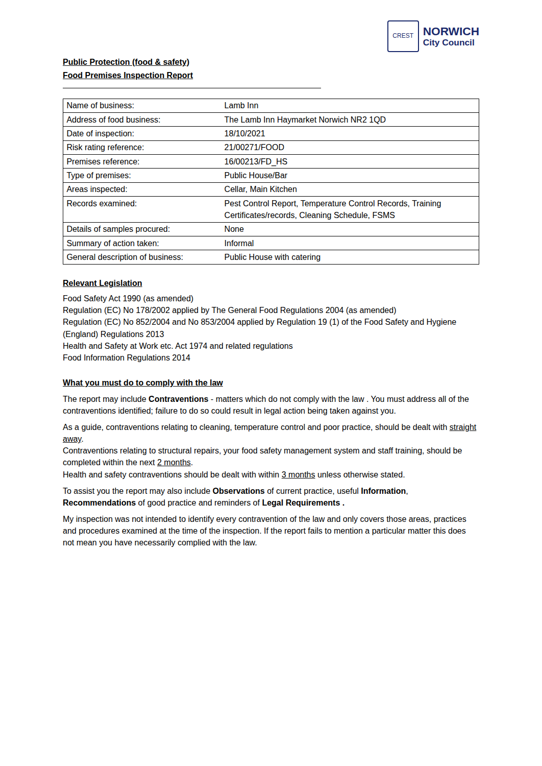CREST
NORWICHCity Council
Public Protection (food & safety)
Food Premises Inspection Report
| Name of business: | Lamb Inn |
| Address of food business: | The Lamb Inn Haymarket Norwich NR2 1QD |
| Date of inspection: | 18/10/2021 |
| Risk rating reference: | 21/00271/FOOD |
| Premises reference: | 16/00213/FD_HS |
| Type of premises: | Public House/Bar |
| Areas inspected: | Cellar, Main Kitchen |
| Records examined: | Pest Control Report, Temperature Control Records, Training Certificates/records, Cleaning Schedule, FSMS |
| Details of samples procured: | None |
| Summary of action taken: | Informal |
| General description of business: | Public House with catering |
Relevant Legislation
Food Safety Act 1990 (as amended)
Regulation (EC) No 178/2002 applied by The General Food Regulations 2004 (as amended)
Regulation (EC) No 852/2004 and No 853/2004 applied by Regulation 19 (1) of the Food Safety and Hygiene (England) Regulations 2013
Health and Safety at Work etc. Act 1974 and related regulations
Food Information Regulations 2014
What you must do to comply with the law
The report may include Contraventions - matters which do not comply with the law . You must address all of the contraventions identified; failure to do so could result in legal action being taken against you.
As a guide, contraventions relating to cleaning, temperature control and poor practice, should be dealt with straight away.
Contraventions relating to structural repairs, your food safety management system and staff training, should be completed within the next 2 months.
Health and safety contraventions should be dealt with within 3 months unless otherwise stated.
To assist you the report may also include Observations of current practice, useful Information, Recommendations of good practice and reminders of Legal Requirements .
My inspection was not intended to identify every contravention of the law and only covers those areas, practices and procedures examined at the time of the inspection. If the report fails to mention a particular matter this does not mean you have necessarily complied with the law.